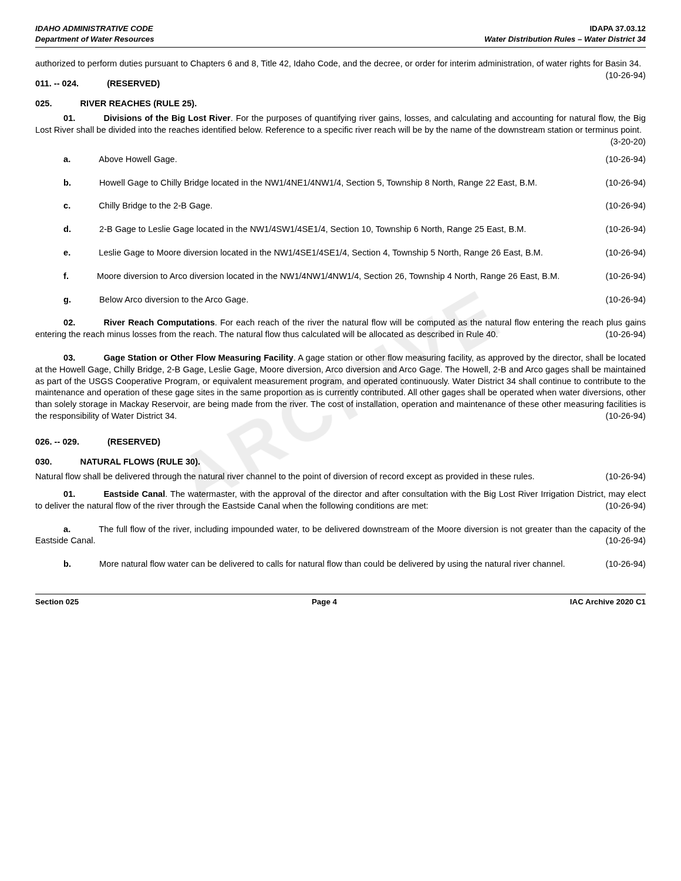ARCHIVE
IDAHO ADMINISTRATIVE CODE
IDAPA 37.03.12
Department of Water Resources
Water Distribution Rules – Water District 34
authorized to perform duties pursuant to Chapters 6 and 8, Title 42, Idaho Code, and the decree, or order for interim administration, of water rights for Basin 34.(10-26-94)
011. -- 024. (RESERVED)
025. RIVER REACHES (RULE 25).
01. Divisions of the Big Lost River. For the purposes of quantifying river gains, losses, and calculating and accounting for natural flow, the Big Lost River shall be divided into the reaches identified below. Reference to a specific river reach will be by the name of the downstream station or terminus point.(3-20-20)
a. Above Howell Gage.(10-26-94)
b. Howell Gage to Chilly Bridge located in the NW1/4NE1/4NW1/4, Section 5, Township 8 North, Range 22 East, B.M.(10-26-94)
c. Chilly Bridge to the 2-B Gage.(10-26-94)
d. 2-B Gage to Leslie Gage located in the NW1/4SW1/4SE1/4, Section 10, Township 6 North, Range 25 East, B.M.(10-26-94)
e. Leslie Gage to Moore diversion located in the NW1/4SE1/4SE1/4, Section 4, Township 5 North, Range 26 East, B.M.(10-26-94)
f. Moore diversion to Arco diversion located in the NW1/4NW1/4NW1/4, Section 26, Township 4 North, Range 26 East, B.M.(10-26-94)
g. Below Arco diversion to the Arco Gage.(10-26-94)
02. River Reach Computations. For each reach of the river the natural flow will be computed as the natural flow entering the reach plus gains entering the reach minus losses from the reach. The natural flow thus calculated will be allocated as described in Rule 40.(10-26-94)
03. Gage Station or Other Flow Measuring Facility. A gage station or other flow measuring facility, as approved by the director, shall be located at the Howell Gage, Chilly Bridge, 2-B Gage, Leslie Gage, Moore diversion, Arco diversion and Arco Gage. The Howell, 2-B and Arco gages shall be maintained as part of the USGS Cooperative Program, or equivalent measurement program, and operated continuously. Water District 34 shall continue to contribute to the maintenance and operation of these gage sites in the same proportion as is currently contributed. All other gages shall be operated when water diversions, other than solely storage in Mackay Reservoir, are being made from the river. The cost of installation, operation and maintenance of these other measuring facilities is the responsibility of Water District 34.(10-26-94)
026. -- 029. (RESERVED)
030. NATURAL FLOWS (RULE 30).
Natural flow shall be delivered through the natural river channel to the point of diversion of record except as provided in these rules.(10-26-94)
01. Eastside Canal. The watermaster, with the approval of the director and after consultation with the Big Lost River Irrigation District, may elect to deliver the natural flow of the river through the Eastside Canal when the following conditions are met:(10-26-94)
a. The full flow of the river, including impounded water, to be delivered downstream of the Moore diversion is not greater than the capacity of the Eastside Canal.(10-26-94)
b. More natural flow water can be delivered to calls for natural flow than could be delivered by using the natural river channel.(10-26-94)
Section 025
Page 4
IAC Archive 2020 C1